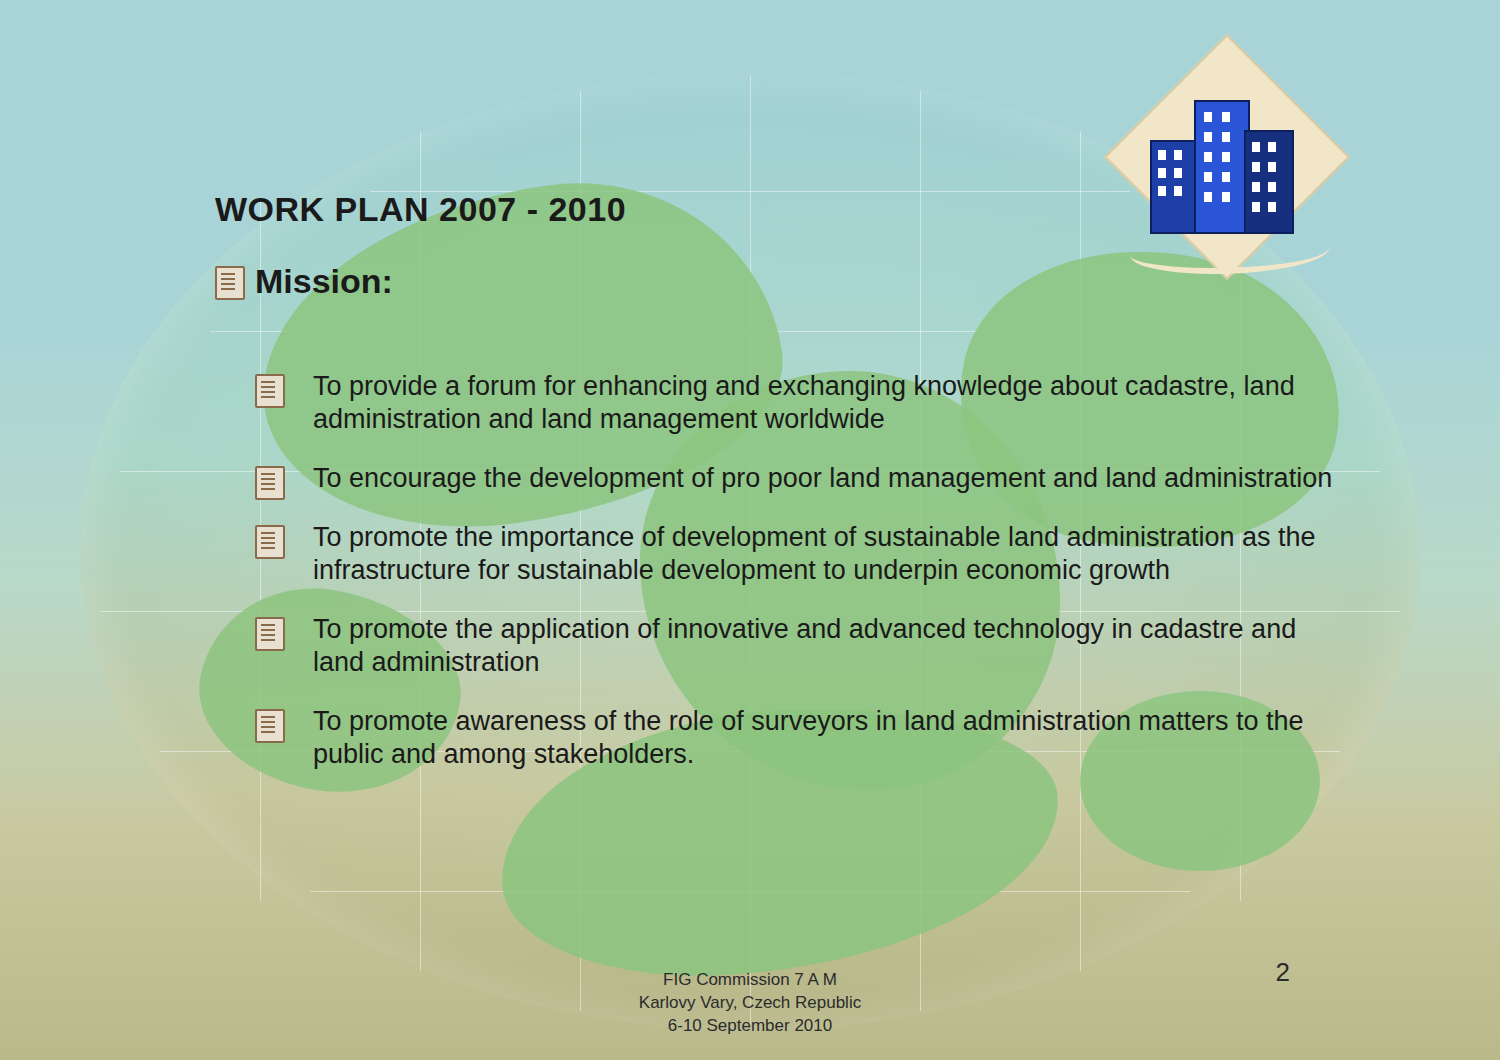WORK PLAN 2007 - 2010
Mission:
To provide a forum for enhancing and exchanging knowledge about cadastre, land administration and land management worldwide
To encourage the development of pro poor land management and land administration
To promote the importance of development of sustainable land administration as the infrastructure for sustainable development to underpin economic growth
To promote the application of innovative and advanced technology in cadastre and land administration
To promote awareness of the role of surveyors in land administration matters to the public and among stakeholders.
2
FIG Commission 7 A M
Karlovy Vary, Czech Republic
6-10 September 2010